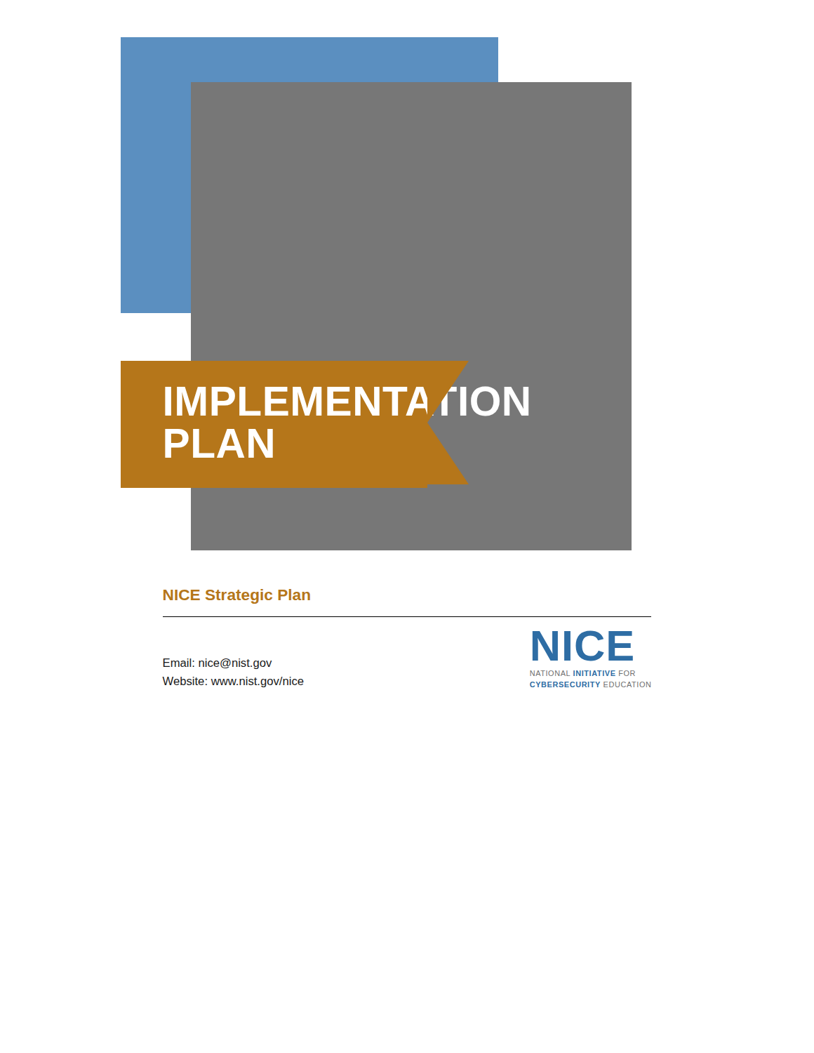Implementation
Plan
NICE Strategic Plan
Email: nice@nist.gov
Website: www.nist.gov/nice
NICE NATIONAL INITIATIVE FOR
CYBERSECURITY EDUCATION